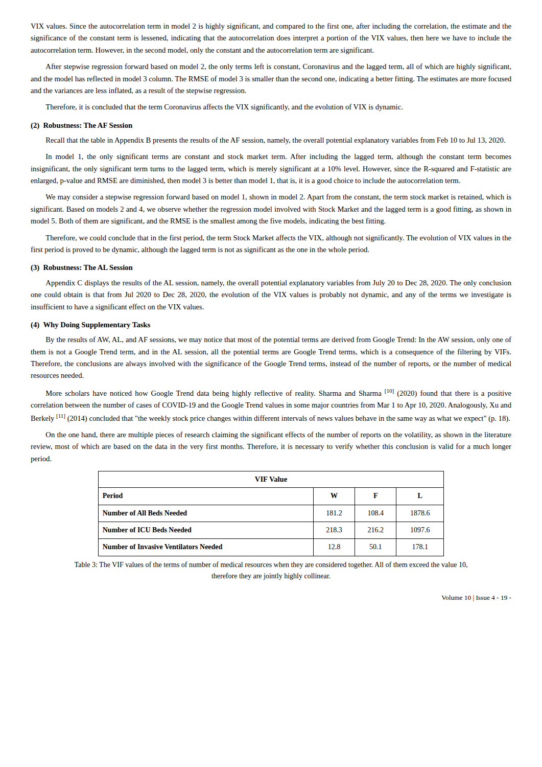VIX values. Since the autocorrelation term in model 2 is highly significant, and compared to the first one, after including the correlation, the estimate and the significance of the constant term is lessened, indicating that the autocorrelation does interpret a portion of the VIX values, then here we have to include the autocorrelation term. However, in the second model, only the constant and the autocorrelation term are significant.
After stepwise regression forward based on model 2, the only terms left is constant, Coronavirus and the lagged term, all of which are highly significant, and the model has reflected in model 3 column. The RMSE of model 3 is smaller than the second one, indicating a better fitting. The estimates are more focused and the variances are less inflated, as a result of the stepwise regression.
Therefore, it is concluded that the term Coronavirus affects the VIX significantly, and the evolution of VIX is dynamic.
(2) Robustness: The AF Session
Recall that the table in Appendix B presents the results of the AF session, namely, the overall potential explanatory variables from Feb 10 to Jul 13, 2020.
In model 1, the only significant terms are constant and stock market term. After including the lagged term, although the constant term becomes insignificant, the only significant term turns to the lagged term, which is merely significant at a 10% level. However, since the R-squared and F-statistic are enlarged, p-value and RMSE are diminished, then model 3 is better than model 1, that is, it is a good choice to include the autocorrelation term.
We may consider a stepwise regression forward based on model 1, shown in model 2. Apart from the constant, the term stock market is retained, which is significant. Based on models 2 and 4, we observe whether the regression model involved with Stock Market and the lagged term is a good fitting, as shown in model 5. Both of them are significant, and the RMSE is the smallest among the five models, indicating the best fitting.
Therefore, we could conclude that in the first period, the term Stock Market affects the VIX, although not significantly. The evolution of VIX values in the first period is proved to be dynamic, although the lagged term is not as significant as the one in the whole period.
(3) Robustness: The AL Session
Appendix C displays the results of the AL session, namely, the overall potential explanatory variables from July 20 to Dec 28, 2020. The only conclusion one could obtain is that from Jul 2020 to Dec 28, 2020, the evolution of the VIX values is probably not dynamic, and any of the terms we investigate is insufficient to have a significant effect on the VIX values.
(4) Why Doing Supplementary Tasks
By the results of AW, AL, and AF sessions, we may notice that most of the potential terms are derived from Google Trend: In the AW session, only one of them is not a Google Trend term, and in the AL session, all the potential terms are Google Trend terms, which is a consequence of the filtering by VIFs. Therefore, the conclusions are always involved with the significance of the Google Trend terms, instead of the number of reports, or the number of medical resources needed.
More scholars have noticed how Google Trend data being highly reflective of reality. Sharma and Sharma [10] (2020) found that there is a positive correlation between the number of cases of COVID-19 and the Google Trend values in some major countries from Mar 1 to Apr 10, 2020. Analogously, Xu and Berkely [11] (2014) concluded that "the weekly stock price changes within different intervals of news values behave in the same way as what we expect" (p. 18).
On the one hand, there are multiple pieces of research claiming the significant effects of the number of reports on the volatility, as shown in the literature review, most of which are based on the data in the very first months. Therefore, it is necessary to verify whether this conclusion is valid for a much longer period.
VIF Value
| Period | W | F | L |
| --- | --- | --- | --- |
| Number of All Beds Needed | 181.2 | 108.4 | 1878.6 |
| Number of ICU Beds Needed | 218.3 | 216.2 | 1097.6 |
| Number of Invasive Ventilators Needed | 12.8 | 50.1 | 178.1 |
Table 3: The VIF values of the terms of number of medical resources when they are considered together. All of them exceed the value 10, therefore they are jointly highly collinear.
Volume 10 | Issue 4 - 19 -